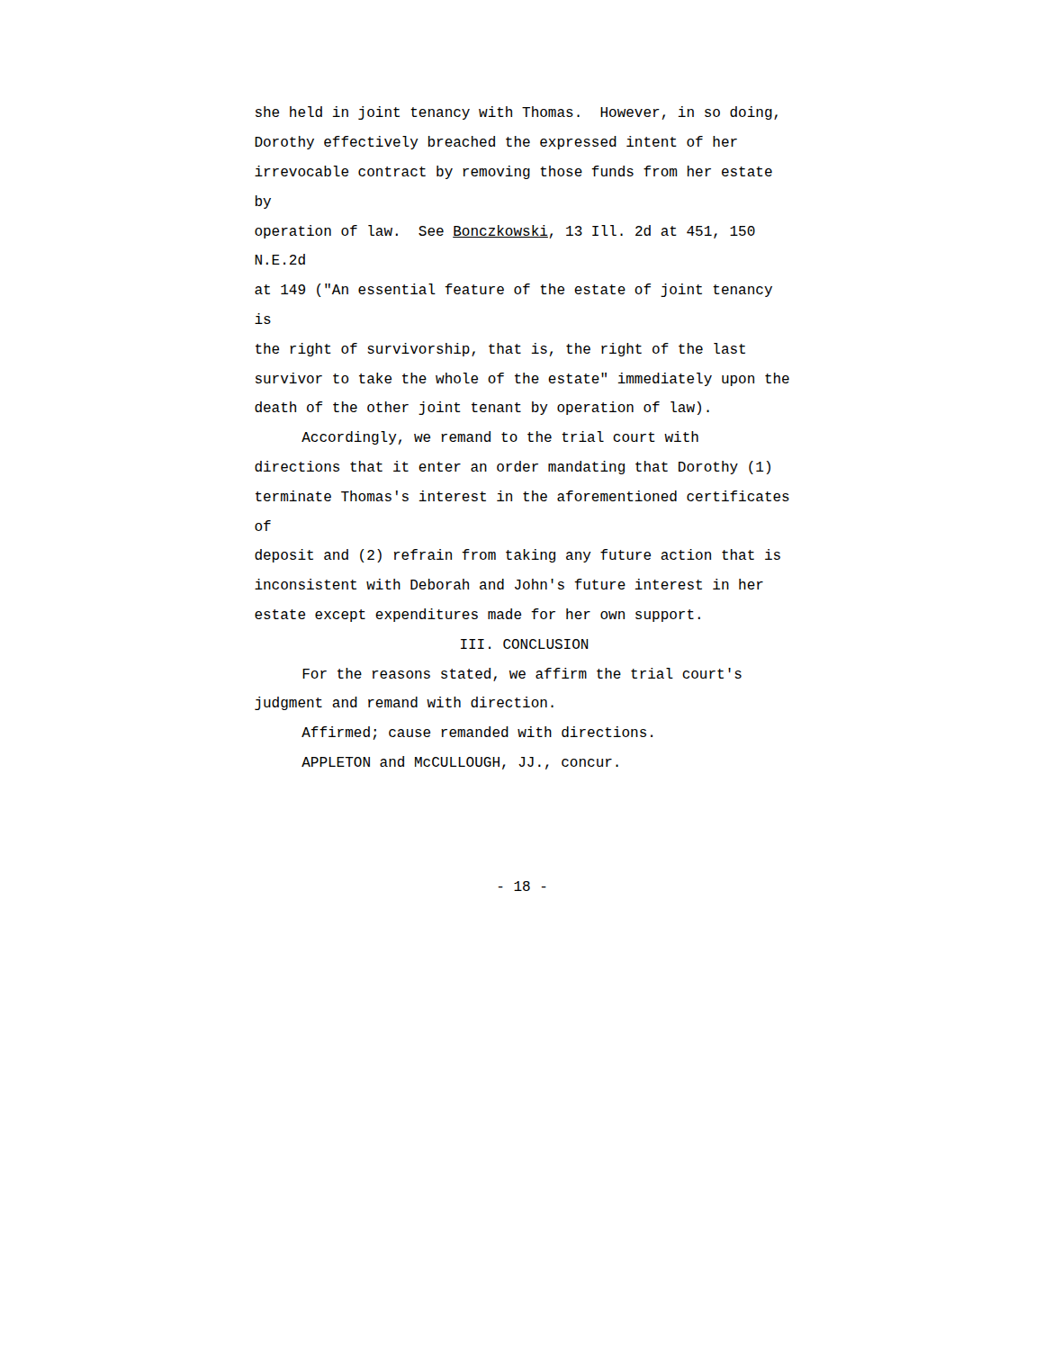she held in joint tenancy with Thomas. However, in so doing,
Dorothy effectively breached the expressed intent of her
irrevocable contract by removing those funds from her estate by
operation of law. See Bonczkowski, 13 Ill. 2d at 451, 150 N.E.2d
at 149 ("An essential feature of the estate of joint tenancy is
the right of survivorship, that is, the right of the last
survivor to take the whole of the estate" immediately upon the
death of the other joint tenant by operation of law).
Accordingly, we remand to the trial court with
directions that it enter an order mandating that Dorothy (1)
terminate Thomas's interest in the aforementioned certificates of
deposit and (2) refrain from taking any future action that is
inconsistent with Deborah and John's future interest in her
estate except expenditures made for her own support.
III. CONCLUSION
For the reasons stated, we affirm the trial court's
judgment and remand with direction.
Affirmed; cause remanded with directions.
APPLETON and McCULLOUGH, JJ., concur.
- 18 -